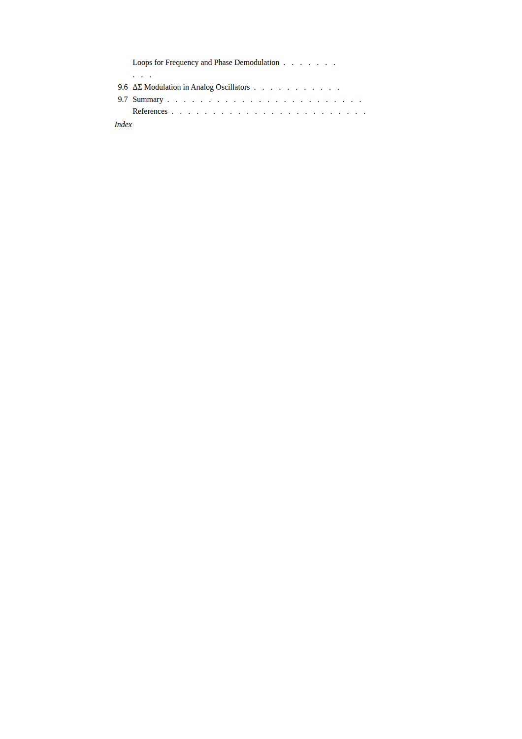Loops for Frequency and Phase Demodulation . . . . . . .
. . .
9.6 ΔΣ Modulation in Analog Oscillators . . . . . . . . . . .
9.7 Summary . . . . . . . . . . . . . . . . . . . . . . . .
References . . . . . . . . . . . . . . . . . . . . . . . .
Index